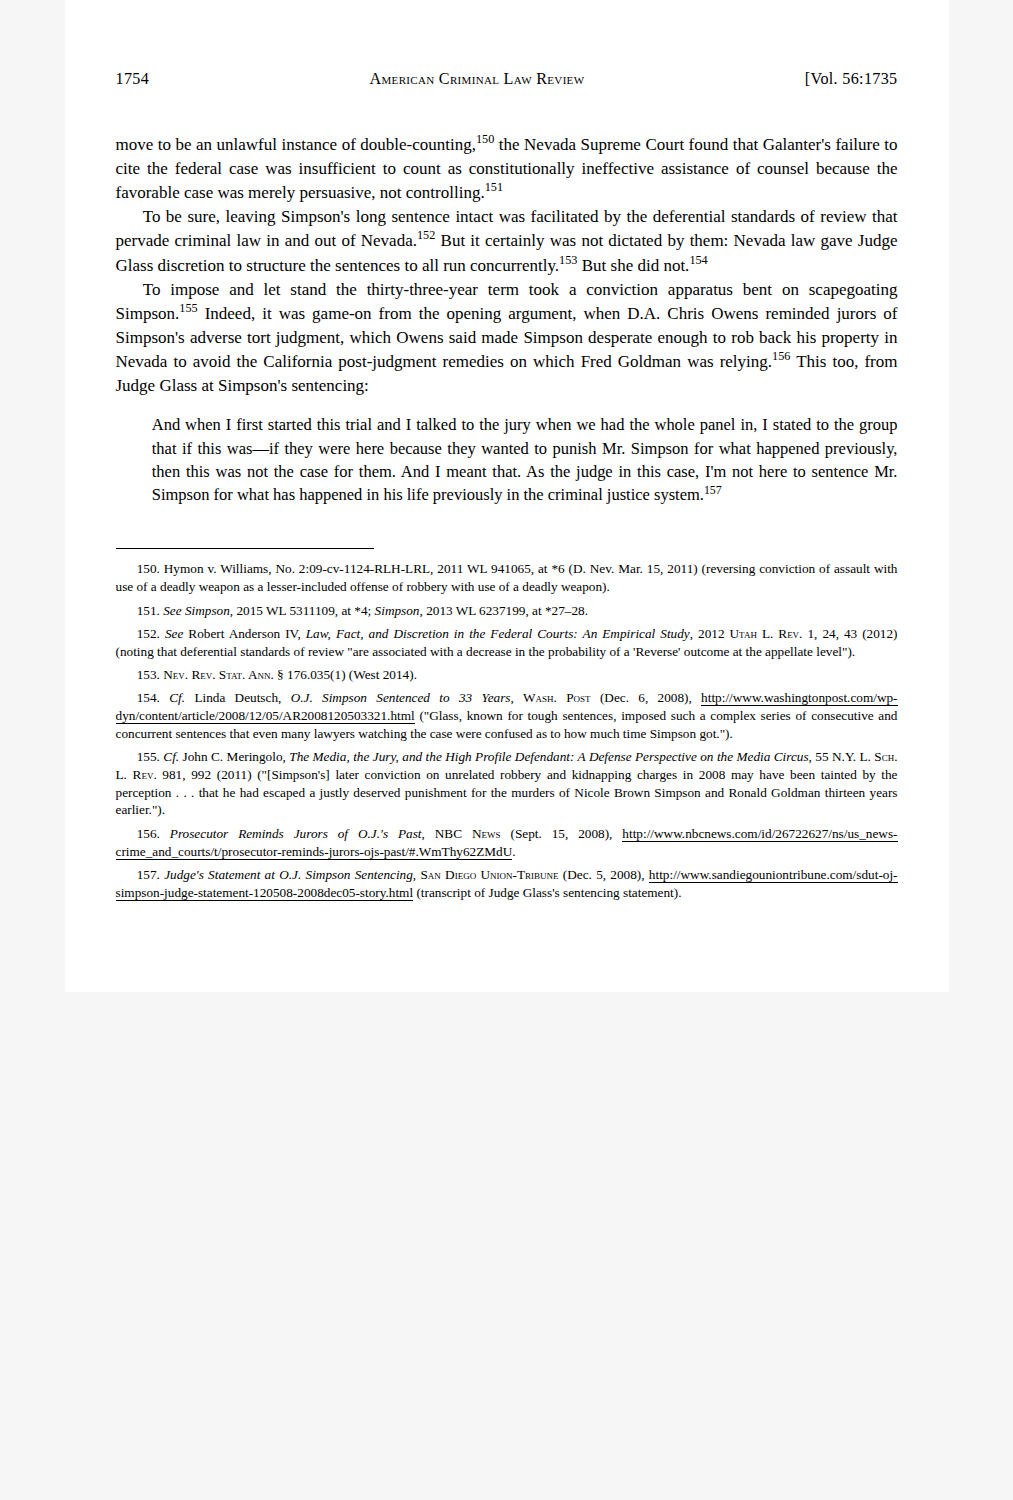1754 American Criminal Law Review [Vol. 56:1735
move to be an unlawful instance of double-counting,150 the Nevada Supreme Court found that Galanter's failure to cite the federal case was insufficient to count as constitutionally ineffective assistance of counsel because the favorable case was merely persuasive, not controlling.151
To be sure, leaving Simpson's long sentence intact was facilitated by the deferential standards of review that pervade criminal law in and out of Nevada.152 But it certainly was not dictated by them: Nevada law gave Judge Glass discretion to structure the sentences to all run concurrently.153 But she did not.154
To impose and let stand the thirty-three-year term took a conviction apparatus bent on scapegoating Simpson.155 Indeed, it was game-on from the opening argument, when D.A. Chris Owens reminded jurors of Simpson's adverse tort judgment, which Owens said made Simpson desperate enough to rob back his property in Nevada to avoid the California post-judgment remedies on which Fred Goldman was relying.156 This too, from Judge Glass at Simpson's sentencing:
And when I first started this trial and I talked to the jury when we had the whole panel in, I stated to the group that if this was—if they were here because they wanted to punish Mr. Simpson for what happened previously, then this was not the case for them. And I meant that. As the judge in this case, I'm not here to sentence Mr. Simpson for what has happened in his life previously in the criminal justice system.157
150. Hymon v. Williams, No. 2:09-cv-1124-RLH-LRL, 2011 WL 941065, at *6 (D. Nev. Mar. 15, 2011) (reversing conviction of assault with use of a deadly weapon as a lesser-included offense of robbery with use of a deadly weapon).
151. See Simpson, 2015 WL 5311109, at *4; Simpson, 2013 WL 6237199, at *27–28.
152. See Robert Anderson IV, Law, Fact, and Discretion in the Federal Courts: An Empirical Study, 2012 Utah L. Rev. 1, 24, 43 (2012) (noting that deferential standards of review "are associated with a decrease in the probability of a 'Reverse' outcome at the appellate level").
153. Nev. Rev. Stat. Ann. § 176.035(1) (West 2014).
154. Cf. Linda Deutsch, O.J. Simpson Sentenced to 33 Years, Wash. Post (Dec. 6, 2008), http://www.washingtonpost.com/wp-dyn/content/article/2008/12/05/AR2008120503321.html ("Glass, known for tough sentences, imposed such a complex series of consecutive and concurrent sentences that even many lawyers watching the case were confused as to how much time Simpson got.").
155. Cf. John C. Meringolo, The Media, the Jury, and the High Profile Defendant: A Defense Perspective on the Media Circus, 55 N.Y. L. Sch. L. Rev. 981, 992 (2011) ("[Simpson's] later conviction on unrelated robbery and kidnapping charges in 2008 may have been tainted by the perception . . . that he had escaped a justly deserved punishment for the murders of Nicole Brown Simpson and Ronald Goldman thirteen years earlier.").
156. Prosecutor Reminds Jurors of O.J.'s Past, NBC News (Sept. 15, 2008), http://www.nbcnews.com/id/26722627/ns/us_news-crime_and_courts/t/prosecutor-reminds-jurors-ojs-past/#.WmThy62ZMdU.
157. Judge's Statement at O.J. Simpson Sentencing, San Diego Union-Tribune (Dec. 5, 2008), http://www.sandiegouniontribune.com/sdut-oj-simpson-judge-statement-120508-2008dec05-story.html (transcript of Judge Glass's sentencing statement).